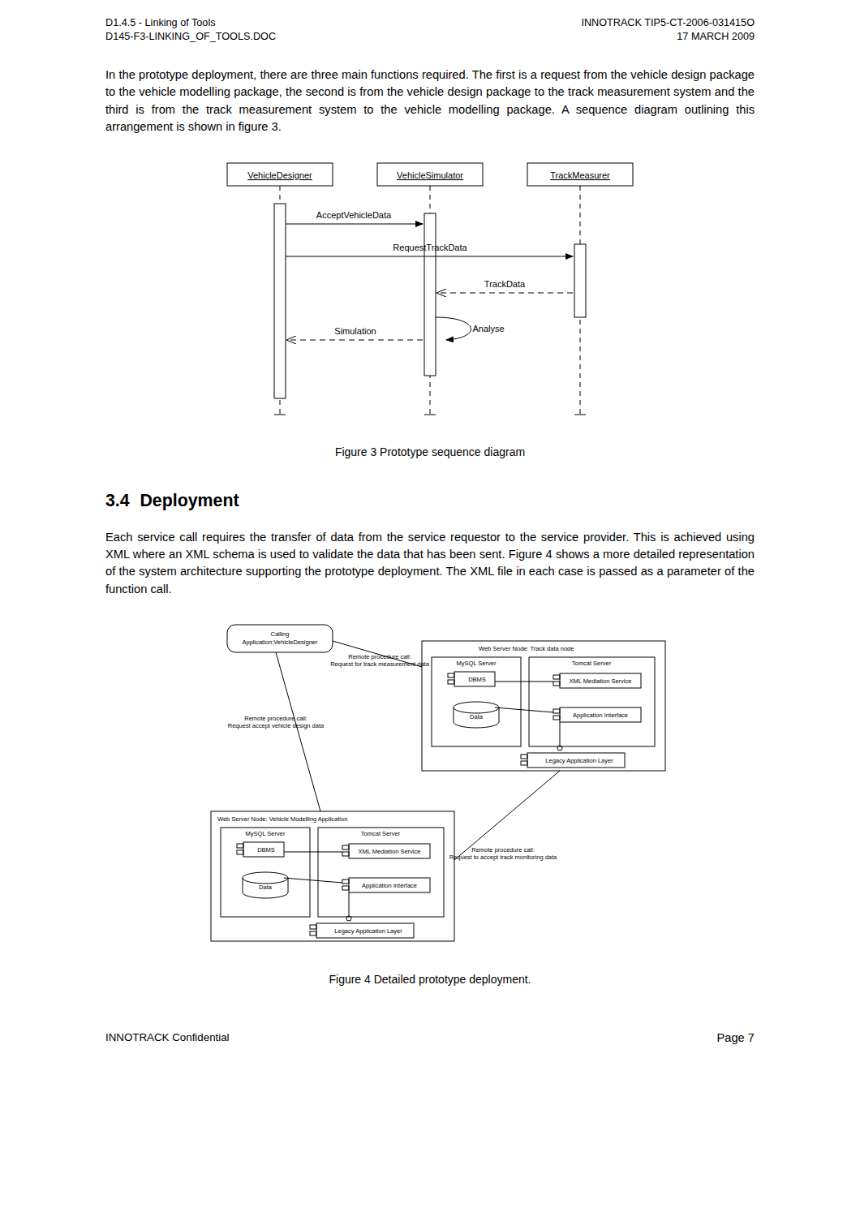D1.4.5 - Linking of Tools
D145-F3-LINKING_OF_TOOLS.DOC
INNOTRACK TIP5-CT-2006-031415O
17 MARCH 2009
In the prototype deployment, there are three main functions required. The first is a request from the vehicle design package to the vehicle modelling package, the second is from the vehicle design package to the track measurement system and the third is from the track measurement system to the vehicle modelling package. A sequence diagram outlining this arrangement is shown in figure 3.
VehicleDesigner VehicleSimulator TrackMeasurer AcceptVehicleData RequestTrackData TrackData Analyse Simulation
Figure 3 Prototype sequence diagram
3.4 Deployment
Each service call requires the transfer of data from the service requestor to the service provider. This is achieved using XML where an XML schema is used to validate the data that has been sent. Figure 4 shows a more detailed representation of the system architecture supporting the prototype deployment. The XML file in each case is passed as a parameter of the function call.
Calling Application:VehicleDesigner Web Server Node: Track data node MySQL Server DBMS Data Tomcat Server XML Mediation Service Application Interface Legacy Application Layer Web Server Node: Vehicle Modelling Application MySQL Server DBMS Data Tomcat Server XML Mediation Service Application Interface Legacy Application Layer Remote procedure call: Request for track measurement data Remote procedure call: Request accept vehicle design data Remote procedure call: Request to accept track monitoring data
Figure 4 Detailed prototype deployment.
INNOTRACK Confidential
Page 7